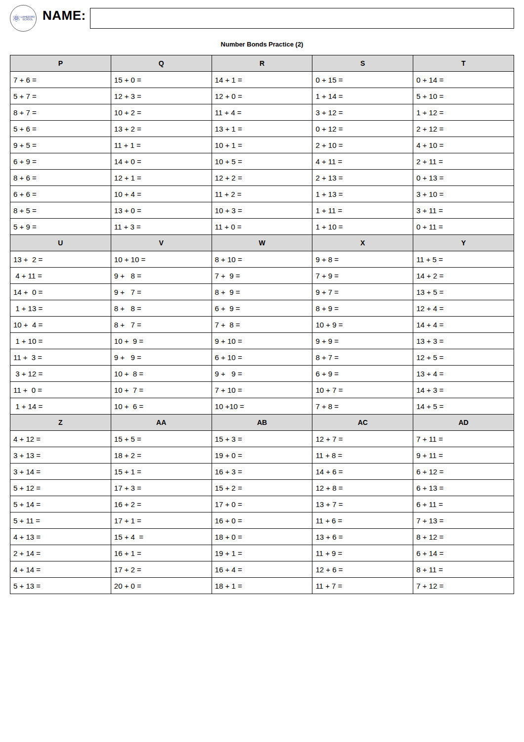⚛LIAHEZORO
SCHOOL
NAME:
Number Bonds Practice (2)
| P | Q | R | S | T |
| --- | --- | --- | --- | --- |
| 7 + 6 = | 15 + 0 = | 14 + 1 = | 0 + 15 = | 0 + 14 = |
| 5 + 7 = | 12 + 3 = | 12 + 0 = | 1 + 14 = | 5 + 10 = |
| 8 + 7 = | 10 + 2 = | 11 + 4 = | 3 + 12 = | 1 + 12 = |
| 5 + 6 = | 13 + 2 = | 13 + 1 = | 0 + 12 = | 2 + 12 = |
| 9 + 5 = | 11 + 1 = | 10 + 1 = | 2 + 10 = | 4 + 10 = |
| 6 + 9 = | 14 + 0 = | 10 + 5 = | 4 + 11 = | 2 + 11 = |
| 8 + 6 = | 12 + 1 = | 12 + 2 = | 2 + 13 = | 0 + 13 = |
| 6 + 6 = | 10 + 4 = | 11 + 2 = | 1 + 13 = | 3 + 10 = |
| 8 + 5 = | 13 + 0 = | 10 + 3 = | 1 + 11 = | 3 + 11 = |
| 5 + 9 = | 11 + 3 = | 11 + 0 = | 1 + 10 = | 0 + 11 = |
| U | V | W | X | Y |
| 13 + 2 = | 10 + 10 = | 8 + 10 = | 9 + 8 = | 11 + 5 = |
| 4 + 11 = | 9 + 8 = | 7 + 9 = | 7 + 9 = | 14 + 2 = |
| 14 + 0 = | 9 + 7 = | 8 + 9 = | 9 + 7 = | 13 + 5 = |
| 1 + 13 = | 8 + 8 = | 6 + 9 = | 8 + 9 = | 12 + 4 = |
| 10 + 4 = | 8 + 7 = | 7 + 8 = | 10 + 9 = | 14 + 4 = |
| 1 + 10 = | 10 + 9 = | 9 + 10 = | 9 + 9 = | 13 + 3 = |
| 11 + 3 = | 9 + 9 = | 6 + 10 = | 8 + 7 = | 12 + 5 = |
| 3 + 12 = | 10 + 8 = | 9 + 9 = | 6 + 9 = | 13 + 4 = |
| 11 + 0 = | 10 + 7 = | 7 + 10 = | 10 + 7 = | 14 + 3 = |
| 1 + 14 = | 10 + 6 = | 10 +10 = | 7 + 8 = | 14 + 5 = |
| Z | AA | AB | AC | AD |
| 4 + 12 = | 15 + 5 = | 15 + 3 = | 12 + 7 = | 7 + 11 = |
| 3 + 13 = | 18 + 2 = | 19 + 0 = | 11 + 8 = | 9 + 11 = |
| 3 + 14 = | 15 + 1 = | 16 + 3 = | 14 + 6 = | 6 + 12 = |
| 5 + 12 = | 17 + 3 = | 15 + 2 = | 12 + 8 = | 6 + 13 = |
| 5 + 14 = | 16 + 2 = | 17 + 0 = | 13 + 7 = | 6 + 11 = |
| 5 + 11 = | 17 + 1 = | 16 + 0 = | 11 + 6 = | 7 + 13 = |
| 4 + 13 = | 15 + 4 = | 18 + 0 = | 13 + 6 = | 8 + 12 = |
| 2 + 14 = | 16 + 1 = | 19 + 1 = | 11 + 9 = | 6 + 14 = |
| 4 + 14 = | 17 + 2 = | 16 + 4 = | 12 + 6 = | 8 + 11 = |
| 5 + 13 = | 20 + 0 = | 18 + 1 = | 11 + 7 = | 7 + 12 = |